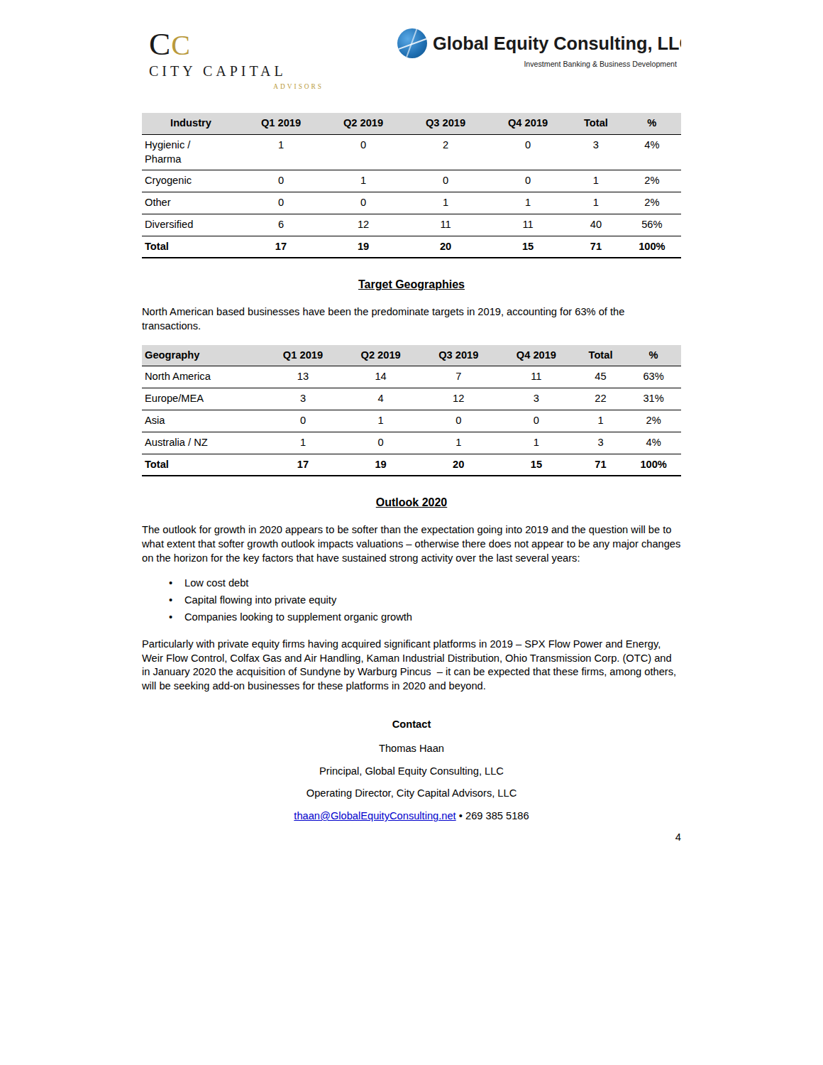CC
CITY CAPITAL
ADVISORS
Global Equity Consulting, LLC
Investment Banking & Business Development
| Industry | Q1 2019 | Q2 2019 | Q3 2019 | Q4 2019 | Total | % |
| --- | --- | --- | --- | --- | --- | --- |
| Hygienic / Pharma | 1 | 0 | 2 | 0 | 3 | 4% |
| Cryogenic | 0 | 1 | 0 | 0 | 1 | 2% |
| Other | 0 | 0 | 1 | 1 | 1 | 2% |
| Diversified | 6 | 12 | 11 | 11 | 40 | 56% |
| Total | 17 | 19 | 20 | 15 | 71 | 100% |
Target Geographies
North American based businesses have been the predominate targets in 2019, accounting for 63% of the transactions.
| Geography | Q1 2019 | Q2 2019 | Q3 2019 | Q4 2019 | Total | % |
| --- | --- | --- | --- | --- | --- | --- |
| North America | 13 | 14 | 7 | 11 | 45 | 63% |
| Europe/MEA | 3 | 4 | 12 | 3 | 22 | 31% |
| Asia | 0 | 1 | 0 | 0 | 1 | 2% |
| Australia / NZ | 1 | 0 | 1 | 1 | 3 | 4% |
| Total | 17 | 19 | 20 | 15 | 71 | 100% |
Outlook 2020
The outlook for growth in 2020 appears to be softer than the expectation going into 2019 and the question will be to what extent that softer growth outlook impacts valuations – otherwise there does not appear to be any major changes on the horizon for the key factors that have sustained strong activity over the last several years:
Low cost debt
Capital flowing into private equity
Companies looking to supplement organic growth
Particularly with private equity firms having acquired significant platforms in 2019 – SPX Flow Power and Energy, Weir Flow Control, Colfax Gas and Air Handling, Kaman Industrial Distribution, Ohio Transmission Corp. (OTC) and in January 2020 the acquisition of Sundyne by Warburg Pincus – it can be expected that these firms, among others, will be seeking add-on businesses for these platforms in 2020 and beyond.
Contact
Thomas Haan
Principal, Global Equity Consulting, LLC
Operating Director, City Capital Advisors, LLC
thaan@GlobalEquityConsulting.net • 269 385 5186
4